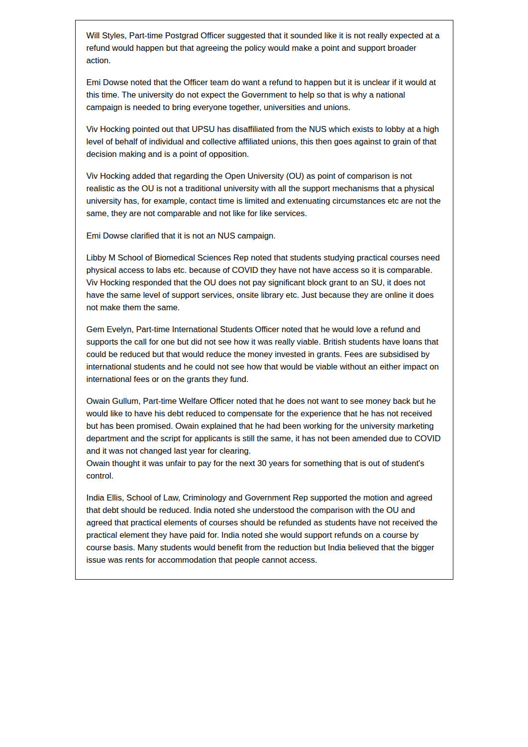Will Styles, Part-time Postgrad Officer suggested that it sounded like it is not really expected at a refund would happen but that agreeing the policy would make a point and support broader action.
Emi Dowse noted that the Officer team do want a refund to happen but it is unclear if it would at this time. The university do not expect the Government to help so that is why a national campaign is needed to bring everyone together, universities and unions.
Viv Hocking pointed out that UPSU has disaffiliated from the NUS which exists to lobby at a high level of behalf of individual and collective affiliated unions, this then goes against to grain of that decision making and is a point of opposition.
Viv Hocking added that regarding the Open University (OU) as point of comparison is not realistic as the OU is not a traditional university with all the support mechanisms that a physical university has, for example, contact time is limited and extenuating circumstances etc are not the same, they are not comparable and not like for like services.
Emi Dowse clarified that it is not an NUS campaign.
Libby M School of Biomedical Sciences Rep noted that students studying practical courses need physical access to labs etc. because of COVID they have not have access so it is comparable. Viv Hocking responded that the OU does not pay significant block grant to an SU, it does not have the same level of support services, onsite library etc. Just because they are online it does not make them the same.
Gem Evelyn, Part-time International Students Officer noted that he would love a refund and supports the call for one but did not see how it was really viable. British students have loans that could be reduced but that would reduce the money invested in grants. Fees are subsidised by international students and he could not see how that would be viable without an either impact on international fees or on the grants they fund.
Owain Gullum, Part-time Welfare Officer noted that he does not want to see money back but he would like to have his debt reduced to compensate for the experience that he has not received but has been promised. Owain explained that he had been working for the university marketing department and the script for applicants is still the same, it has not been amended due to COVID and it was not changed last year for clearing.
Owain thought it was unfair to pay for the next 30 years for something that is out of student's control.
India Ellis, School of Law, Criminology and Government Rep supported the motion and agreed that debt should be reduced. India noted she understood the comparison with the OU and agreed that practical elements of courses should be refunded as students have not received the practical element they have paid for. India noted she would support refunds on a course by course basis. Many students would benefit from the reduction but India believed that the bigger issue was rents for accommodation that people cannot access.